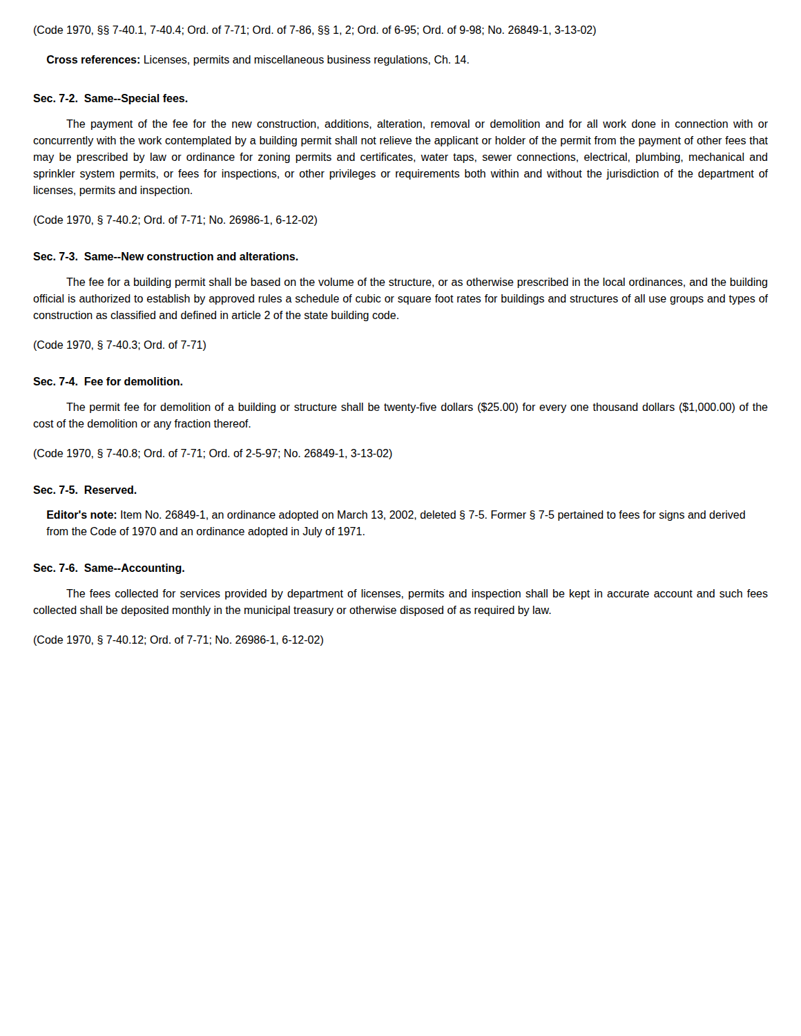(Code 1970, §§ 7-40.1, 7-40.4; Ord. of 7-71; Ord. of 7-86, §§ 1, 2; Ord. of 6-95; Ord. of 9-98; No. 26849-1, 3-13-02)
Cross references: Licenses, permits and miscellaneous business regulations, Ch. 14.
Sec. 7-2. Same--Special fees.
The payment of the fee for the new construction, additions, alteration, removal or demolition and for all work done in connection with or concurrently with the work contemplated by a building permit shall not relieve the applicant or holder of the permit from the payment of other fees that may be prescribed by law or ordinance for zoning permits and certificates, water taps, sewer connections, electrical, plumbing, mechanical and sprinkler system permits, or fees for inspections, or other privileges or requirements both within and without the jurisdiction of the department of licenses, permits and inspection.
(Code 1970, § 7-40.2; Ord. of 7-71; No. 26986-1, 6-12-02)
Sec. 7-3. Same--New construction and alterations.
The fee for a building permit shall be based on the volume of the structure, or as otherwise prescribed in the local ordinances, and the building official is authorized to establish by approved rules a schedule of cubic or square foot rates for buildings and structures of all use groups and types of construction as classified and defined in article 2 of the state building code.
(Code 1970, § 7-40.3; Ord. of 7-71)
Sec. 7-4. Fee for demolition.
The permit fee for demolition of a building or structure shall be twenty-five dollars ($25.00) for every one thousand dollars ($1,000.00) of the cost of the demolition or any fraction thereof.
(Code 1970, § 7-40.8; Ord. of 7-71; Ord. of 2-5-97; No. 26849-1, 3-13-02)
Sec. 7-5. Reserved.
Editor's note: Item No. 26849-1, an ordinance adopted on March 13, 2002, deleted § 7-5. Former § 7-5 pertained to fees for signs and derived from the Code of 1970 and an ordinance adopted in July of 1971.
Sec. 7-6. Same--Accounting.
The fees collected for services provided by department of licenses, permits and inspection shall be kept in accurate account and such fees collected shall be deposited monthly in the municipal treasury or otherwise disposed of as required by law.
(Code 1970, § 7-40.12; Ord. of 7-71; No. 26986-1, 6-12-02)